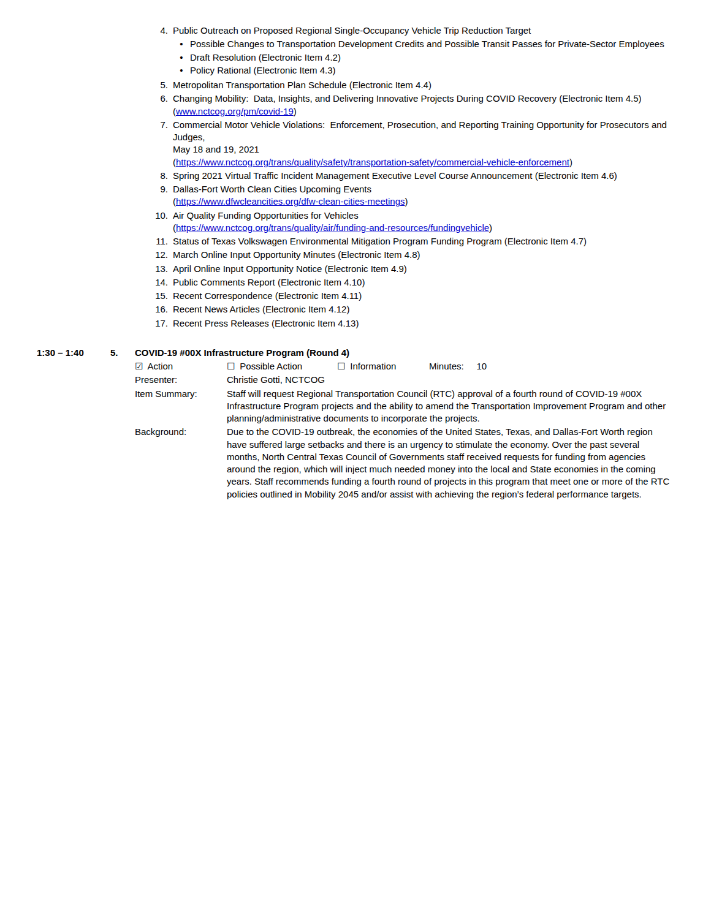4. Public Outreach on Proposed Regional Single-Occupancy Vehicle Trip Reduction Target
•Possible Changes to Transportation Development Credits and Possible Transit Passes for Private-Sector Employees
•Draft Resolution (Electronic Item 4.2)
•Policy Rational (Electronic Item 4.3)
5. Metropolitan Transportation Plan Schedule (Electronic Item 4.4)
6. Changing Mobility: Data, Insights, and Delivering Innovative Projects During COVID Recovery (Electronic Item 4.5)
(www.nctcog.org/pm/covid-19)
7. Commercial Motor Vehicle Violations: Enforcement, Prosecution, and Reporting Training Opportunity for Prosecutors and Judges,
May 18 and 19, 2021
(https://www.nctcog.org/trans/quality/safety/transportation-safety/commercial-vehicle-enforcement)
8. Spring 2021 Virtual Traffic Incident Management Executive Level Course Announcement (Electronic Item 4.6)
9. Dallas-Fort Worth Clean Cities Upcoming Events
(https://www.dfwcleancities.org/dfw-clean-cities-meetings)
10. Air Quality Funding Opportunities for Vehicles
(https://www.nctcog.org/trans/quality/air/funding-and-resources/fundingvehicle)
11. Status of Texas Volkswagen Environmental Mitigation Program Funding Program (Electronic Item 4.7)
12. March Online Input Opportunity Minutes (Electronic Item 4.8)
13. April Online Input Opportunity Notice (Electronic Item 4.9)
14. Public Comments Report (Electronic Item 4.10)
15. Recent Correspondence (Electronic Item 4.11)
16. Recent News Articles (Electronic Item 4.12)
17. Recent Press Releases (Electronic Item 4.13)
1:30 – 1:40
5.
COVID-19 #00X Infrastructure Program (Round 4)
☑ Action
☐ Possible Action
☐ Information
Minutes: 10
Presenter:
Christie Gotti, NCTCOG
Item Summary:
Staff will request Regional Transportation Council (RTC) approval of a fourth round of COVID-19 #00X Infrastructure Program projects and the ability to amend the Transportation Improvement Program and other planning/administrative documents to incorporate the projects.
Background:
Due to the COVID-19 outbreak, the economies of the United States, Texas, and Dallas-Fort Worth region have suffered large setbacks and there is an urgency to stimulate the economy. Over the past several months, North Central Texas Council of Governments staff received requests for funding from agencies around the region, which will inject much needed money into the local and State economies in the coming years. Staff recommends funding a fourth round of projects in this program that meet one or more of the RTC policies outlined in Mobility 2045 and/or assist with achieving the region’s federal performance targets.